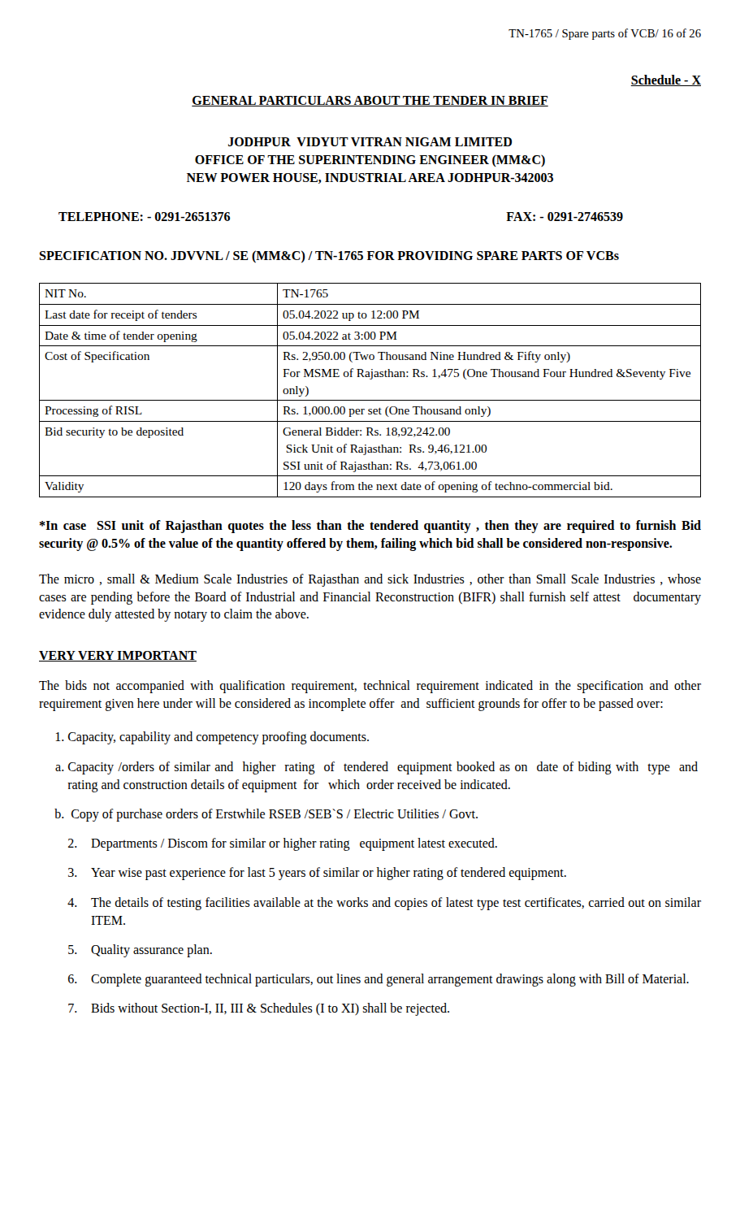TN-1765 / Spare parts of VCB/ 16 of 26
Schedule - X
GENERAL PARTICULARS ABOUT THE TENDER IN BRIEF
JODHPUR VIDYUT VITRAN NIGAM LIMITED
OFFICE OF THE SUPERINTENDING ENGINEER (MM&C)
NEW POWER HOUSE, INDUSTRIAL AREA JODHPUR-342003
TELEPHONE: - 0291-2651376 FAX: - 0291-2746539
SPECIFICATION NO. JDVVNL / SE (MM&C) / TN-1765 FOR PROVIDING SPARE PARTS OF VCBs
| NIT No. | TN-1765 |
| Last date for receipt of tenders | 05.04.2022 up to 12:00 PM |
| Date & time of tender opening | 05.04.2022 at 3:00 PM |
| Cost of Specification | Rs. 2,950.00 (Two Thousand Nine Hundred & Fifty only) For MSME of Rajasthan: Rs. 1,475 (One Thousand Four Hundred &Seventy Five only) |
| Processing of RISL | Rs. 1,000.00 per set (One Thousand only) |
| Bid security to be deposited | General Bidder: Rs. 18,92,242.00 Sick Unit of Rajasthan: Rs. 9,46,121.00 SSI unit of Rajasthan: Rs. 4,73,061.00 |
| Validity | 120 days from the next date of opening of techno-commercial bid. |
*In case SSI unit of Rajasthan quotes the less than the tendered quantity , then they are required to furnish Bid security @ 0.5% of the value of the quantity offered by them, failing which bid shall be considered non-responsive.
The micro , small & Medium Scale Industries of Rajasthan and sick Industries , other than Small Scale Industries , whose cases are pending before the Board of Industrial and Financial Reconstruction (BIFR) shall furnish self attest documentary evidence duly attested by notary to claim the above.
VERY VERY IMPORTANT
The bids not accompanied with qualification requirement, technical requirement indicated in the specification and other requirement given here under will be considered as incomplete offer and sufficient grounds for offer to be passed over:
Capacity, capability and competency proofing documents.
Capacity /orders of similar and higher rating of tendered equipment booked as on date of biding with type and rating and construction details of equipment for which order received be indicated.
Copy of purchase orders of Erstwhile RSEB /SEB`S / Electric Utilities / Govt.
2. Departments / Discom for similar or higher rating equipment latest executed.
3. Year wise past experience for last 5 years of similar or higher rating of tendered equipment.
4. The details of testing facilities available at the works and copies of latest type test certificates, carried out on similar ITEM.
5. Quality assurance plan.
6. Complete guaranteed technical particulars, out lines and general arrangement drawings along with Bill of Material.
7. Bids without Section-I, II, III & Schedules (I to XI) shall be rejected.